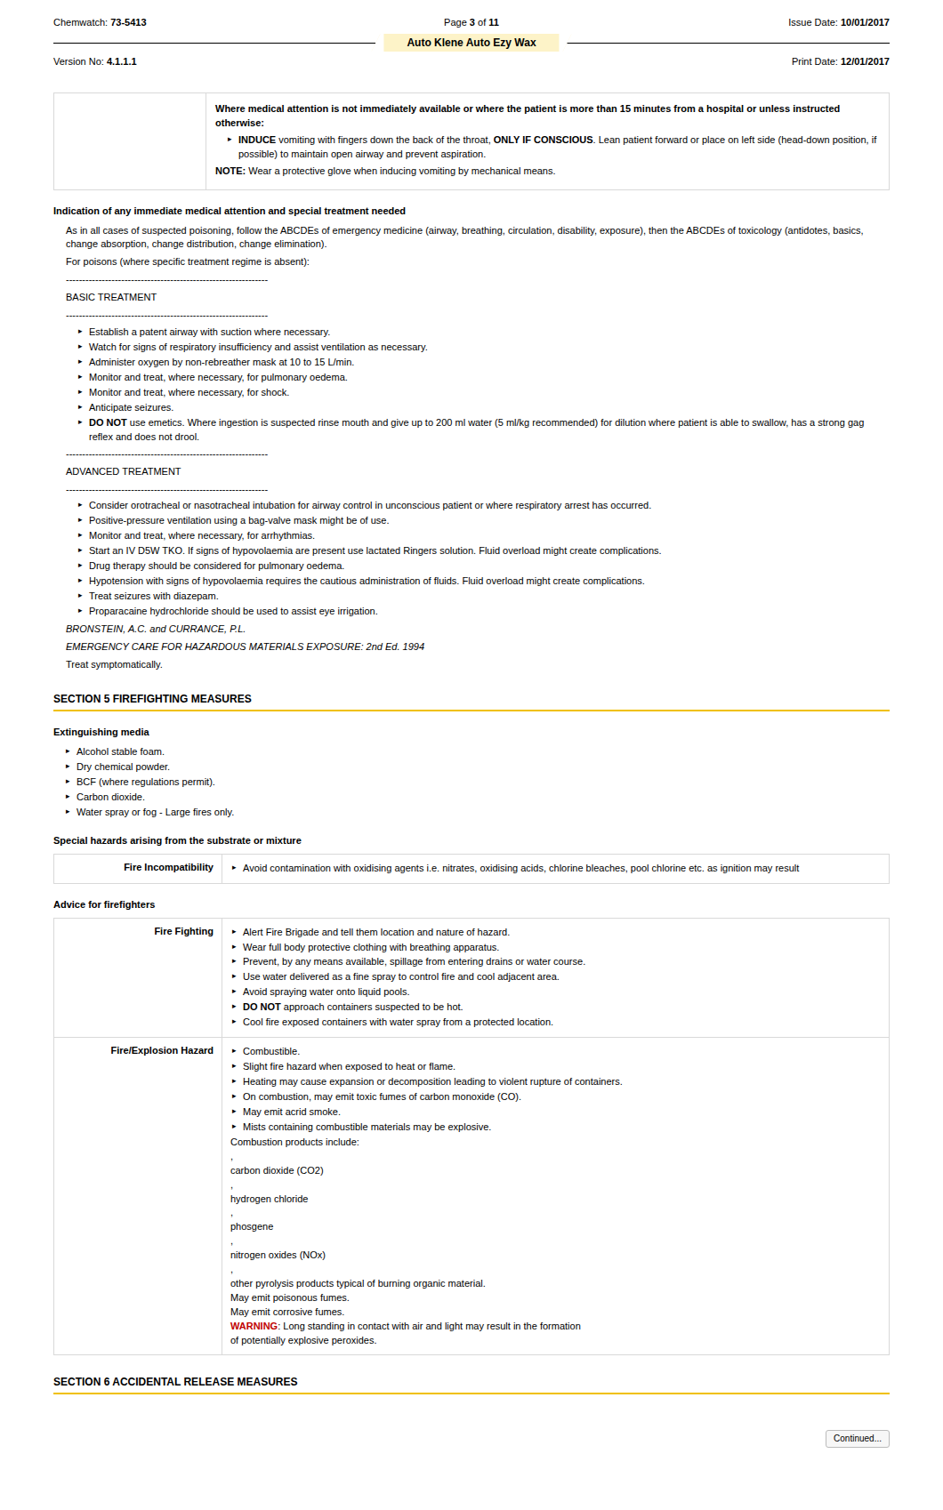Chemwatch: 73-5413
Page 3 of 11
Issue Date: 10/01/2017
Auto Klene Auto Ezy Wax
Version No: 4.1.1.1
Print Date: 12/01/2017
Where medical attention is not immediately available or where the patient is more than 15 minutes from a hospital or unless instructed otherwise:
INDUCE vomiting with fingers down the back of the throat, ONLY IF CONSCIOUS. Lean patient forward or place on left side (head-down position, if possible) to maintain open airway and prevent aspiration.
NOTE: Wear a protective glove when inducing vomiting by mechanical means.
Indication of any immediate medical attention and special treatment needed
As in all cases of suspected poisoning, follow the ABCDEs of emergency medicine (airway, breathing, circulation, disability, exposure), then the ABCDEs of toxicology (antidotes, basics, change absorption, change distribution, change elimination).
For poisons (where specific treatment regime is absent):
--------------------------------------------------------------
BASIC TREATMENT
--------------------------------------------------------------
Establish a patent airway with suction where necessary.
Watch for signs of respiratory insufficiency and assist ventilation as necessary.
Administer oxygen by non-rebreather mask at 10 to 15 L/min.
Monitor and treat, where necessary, for pulmonary oedema.
Monitor and treat, where necessary, for shock.
Anticipate seizures.
DO NOT use emetics. Where ingestion is suspected rinse mouth and give up to 200 ml water (5 ml/kg recommended) for dilution where patient is able to swallow, has a strong gag reflex and does not drool.
--------------------------------------------------------------
ADVANCED TREATMENT
--------------------------------------------------------------
Consider orotracheal or nasotracheal intubation for airway control in unconscious patient or where respiratory arrest has occurred.
Positive-pressure ventilation using a bag-valve mask might be of use.
Monitor and treat, where necessary, for arrhythmias.
Start an IV D5W TKO. If signs of hypovolaemia are present use lactated Ringers solution. Fluid overload might create complications.
Drug therapy should be considered for pulmonary oedema.
Hypotension with signs of hypovolaemia requires the cautious administration of fluids. Fluid overload might create complications.
Treat seizures with diazepam.
Proparacaine hydrochloride should be used to assist eye irrigation.
BRONSTEIN, A.C. and CURRANCE, P.L.
EMERGENCY CARE FOR HAZARDOUS MATERIALS EXPOSURE: 2nd Ed. 1994
Treat symptomatically.
SECTION 5 FIREFIGHTING MEASURES
Extinguishing media
Alcohol stable foam.
Dry chemical powder.
BCF (where regulations permit).
Carbon dioxide.
Water spray or fog - Large fires only.
Special hazards arising from the substrate or mixture
| Fire Incompatibility | Avoid contamination with oxidising agents i.e. nitrates, oxidising acids, chlorine bleaches, pool chlorine etc. as ignition may result |
Advice for firefighters
| Fire Fighting | Alert Fire Brigade and tell them location and nature of hazard. Wear full body protective clothing with breathing apparatus. Prevent, by any means available, spillage from entering drains or water course. Use water delivered as a fine spray to control fire and cool adjacent area. Avoid spraying water onto liquid pools. DO NOT approach containers suspected to be hot. Cool fire exposed containers with water spray from a protected location. |
| Fire/Explosion Hazard | Combustible. Slight fire hazard when exposed to heat or flame. Heating may cause expansion or decomposition leading to violent rupture of containers. On combustion, may emit toxic fumes of carbon monoxide (CO). May emit acrid smoke. Mists containing combustible materials may be explosive. Combustion products include: , carbon dioxide (CO2) , hydrogen chloride , phosgene , nitrogen oxides (NOx) , other pyrolysis products typical of burning organic material. May emit poisonous fumes. May emit corrosive fumes. WARNING : Long standing in contact with air and light may result in the formation of potentially explosive peroxides. |
SECTION 6 ACCIDENTAL RELEASE MEASURES
Continued...